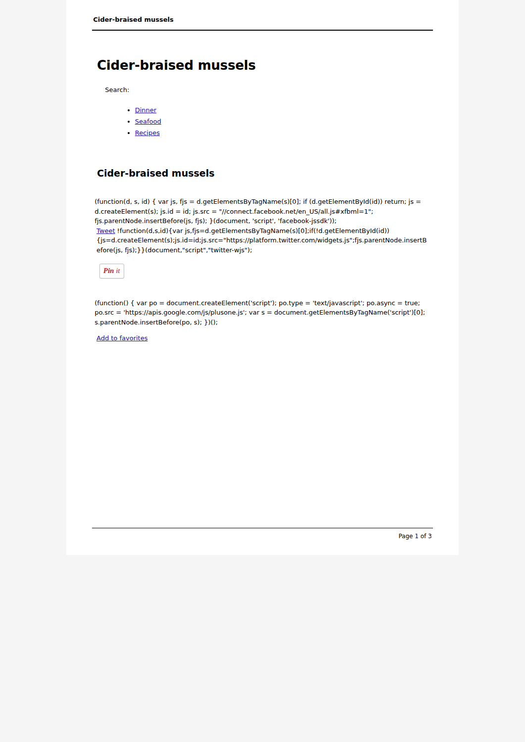Cider-braised mussels
Cider-braised mussels
Search:
Dinner
Seafood
Recipes
Cider-braised mussels
(function(d, s, id) { var js, fjs = d.getElementsByTagName(s)[0]; if (d.getElementById(id)) return; js = d.createElement(s); js.id = id; js.src = "//connect.facebook.net/en_US/all.js#xfbml=1"; fjs.parentNode.insertBefore(js, fjs); }(document, 'script', 'facebook-jssdk'));
Tweet !function(d,s,id){var js,fjs=d.getElementsByTagName(s)[0];if(!d.getElementById(id)){js=d.createElement(s);js.id=id;js.src="https://platform.twitter.com/widgets.js";fjs.parentNode.insertBefore(js, fjs);}}(document,"script","twitter-wjs");
Pin it
(function() { var po = document.createElement('script'); po.type = 'text/javascript'; po.async = true; po.src = 'https://apis.google.com/js/plusone.js'; var s = document.getElementsByTagName('script')[0]; s.parentNode.insertBefore(po, s); })();
Add to favorites
Page 1 of 3